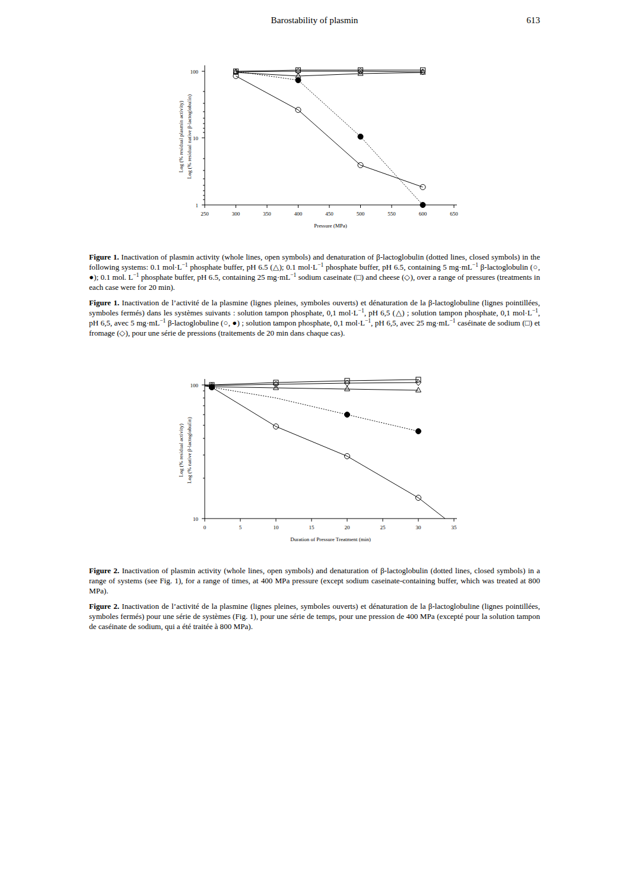Barostability of plasmin 613
100 10 1 250 300 350 400 450 500 550 600 650 Pressure (MPa) Log (% residual plasmin activity) Log (% residual native β-lactoglobulin)
Figure 1. Inactivation of plasmin activity (whole lines, open symbols) and denaturation of β-lactoglobulin (dotted lines, closed symbols) in the following systems: 0.1 mol·L−1 phosphate buffer, pH 6.5 (△); 0.1 mol·L−1 phosphate buffer, pH 6.5, containing 5 mg·mL−1 β-lactoglobulin (○, ●); 0.1 mol. L−1 phosphate buffer, pH 6.5, containing 25 mg·mL−1 sodium caseinate (□) and cheese (◇), over a range of pressures (treatments in each case were for 20 min).
Figure 1. Inactivation de l’activité de la plasmine (lignes pleines, symboles ouverts) et dénaturation de la β-lactoglobuline (lignes pointillées, symboles fermés) dans les systèmes suivants : solution tampon phosphate, 0,1 mol·L−1, pH 6,5 (△) ; solution tampon phosphate, 0,1 mol·L−1, pH 6,5, avec 5 mg·mL−1 β-lactoglobuline (○, ●) ; solution tampon phosphate, 0,1 mol·L−1, pH 6,5, avec 25 mg·mL−1 caséinate de sodium (□) et fromage (◇), pour une série de pressions (traitements de 20 min dans chaque cas).
100 10 0 5 10 15 20 25 30 35 Duration of Pressure Treatment (min) Log (% residual activity) Log (% native β-lactoglobulin)
Figure 2. Inactivation of plasmin activity (whole lines, open symbols) and denaturation of β-lactoglobulin (dotted lines, closed symbols) in a range of systems (see Fig. 1), for a range of times, at 400 MPa pressure (except sodium caseinate-containing buffer, which was treated at 800 MPa).
Figure 2. Inactivation de l’activité de la plasmine (lignes pleines, symboles ouverts) et dénaturation de la β-lactoglobuline (lignes pointillées, symboles fermés) pour une série de systèmes (Fig. 1), pour une série de temps, pour une pression de 400 MPa (excepté pour la solution tampon de caséinate de sodium, qui a été traitée à 800 MPa).